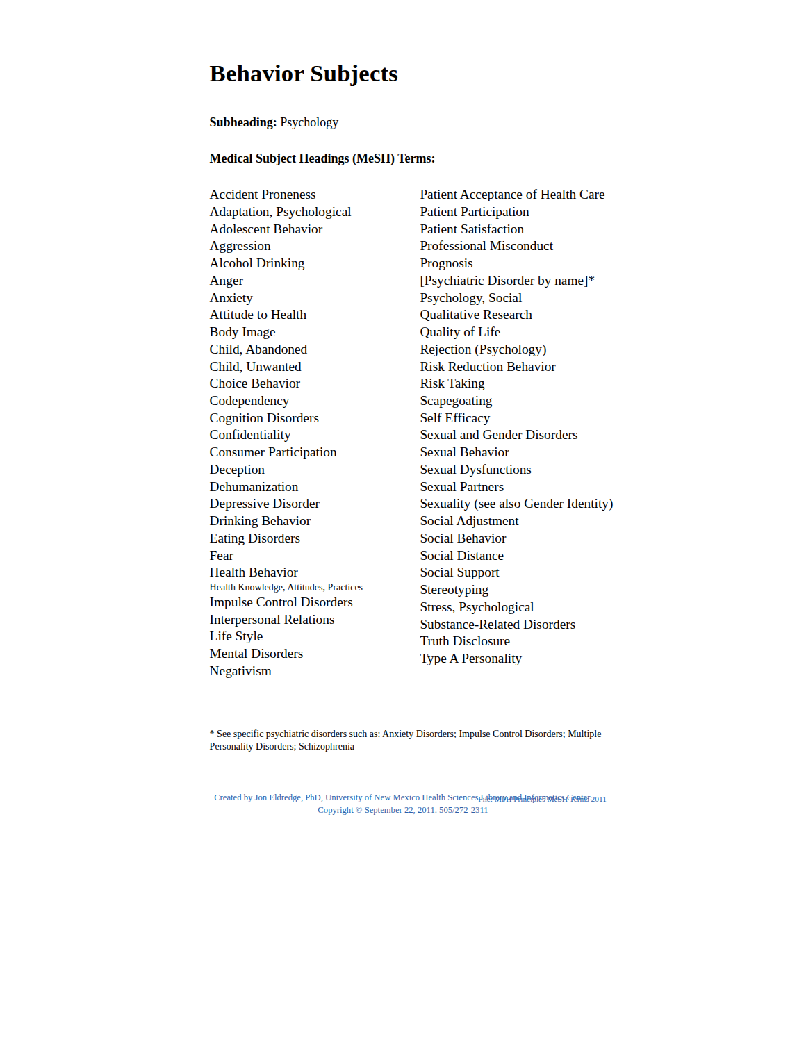Behavior Subjects
Subheading: Psychology
Medical Subject Headings (MeSH) Terms:
Accident Proneness
Adaptation, Psychological
Adolescent Behavior
Aggression
Alcohol Drinking
Anger
Anxiety
Attitude to Health
Body Image
Child, Abandoned
Child, Unwanted
Choice Behavior
Codependency
Cognition Disorders
Confidentiality
Consumer Participation
Deception
Dehumanization
Depressive Disorder
Drinking Behavior
Eating Disorders
Fear
Health Behavior
Health Knowledge, Attitudes, Practices
Impulse Control Disorders
Interpersonal Relations
Life Style
Mental Disorders
Negativism
Patient Acceptance of Health Care
Patient Participation
Patient Satisfaction
Professional Misconduct
Prognosis
[Psychiatric Disorder by name]*
Psychology, Social
Qualitative Research
Quality of Life
Rejection (Psychology)
Risk Reduction Behavior
Risk Taking
Scapegoating
Self Efficacy
Sexual and Gender Disorders
Sexual Behavior
Sexual Dysfunctions
Sexual Partners
Sexuality (see also Gender Identity)
Social Adjustment
Social Behavior
Social Distance
Social Support
Stereotyping
Stress, Psychological
Substance-Related Disorders
Truth Disclosure
Type A Personality
* See specific psychiatric disorders such as: Anxiety Disorders; Impulse Control Disorders; Multiple Personality Disorders; Schizophrenia
File: MPH Principles MeSH Terms 2011
Created by Jon Eldredge, PhD, University of New Mexico Health Sciences Library and Informatics Center.
Copyright © September 22, 2011. 505/272-2311